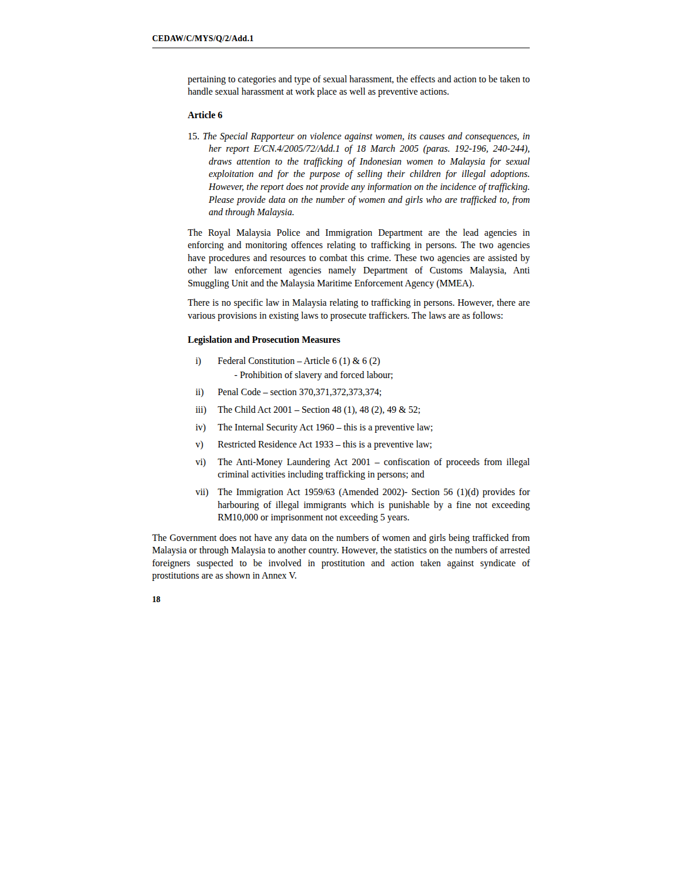CEDAW/C/MYS/Q/2/Add.1
pertaining to categories and type of sexual harassment, the effects and action to be taken to handle sexual harassment at work place as well as preventive actions.
Article 6
15. The Special Rapporteur on violence against women, its causes and consequences, in her report E/CN.4/2005/72/Add.1 of 18 March 2005 (paras. 192-196, 240-244), draws attention to the trafficking of Indonesian women to Malaysia for sexual exploitation and for the purpose of selling their children for illegal adoptions. However, the report does not provide any information on the incidence of trafficking. Please provide data on the number of women and girls who are trafficked to, from and through Malaysia.
The Royal Malaysia Police and Immigration Department are the lead agencies in enforcing and monitoring offences relating to trafficking in persons. The two agencies have procedures and resources to combat this crime. These two agencies are assisted by other law enforcement agencies namely Department of Customs Malaysia, Anti Smuggling Unit and the Malaysia Maritime Enforcement Agency (MMEA).
There is no specific law in Malaysia relating to trafficking in persons. However, there are various provisions in existing laws to prosecute traffickers. The laws are as follows:
Legislation and Prosecution Measures
i) Federal Constitution – Article 6 (1) & 6 (2) - Prohibition of slavery and forced labour;
ii) Penal Code – section 370,371,372,373,374;
iii) The Child Act 2001 – Section 48 (1), 48 (2), 49 & 52;
iv) The Internal Security Act 1960 – this is a preventive law;
v) Restricted Residence Act 1933 – this is a preventive law;
vi) The Anti-Money Laundering Act 2001 – confiscation of proceeds from illegal criminal activities including trafficking in persons; and
vii) The Immigration Act 1959/63 (Amended 2002)- Section 56 (1)(d) provides for harbouring of illegal immigrants which is punishable by a fine not exceeding RM10,000 or imprisonment not exceeding 5 years.
The Government does not have any data on the numbers of women and girls being trafficked from Malaysia or through Malaysia to another country. However, the statistics on the numbers of arrested foreigners suspected to be involved in prostitution and action taken against syndicate of prostitutions are as shown in Annex V.
18